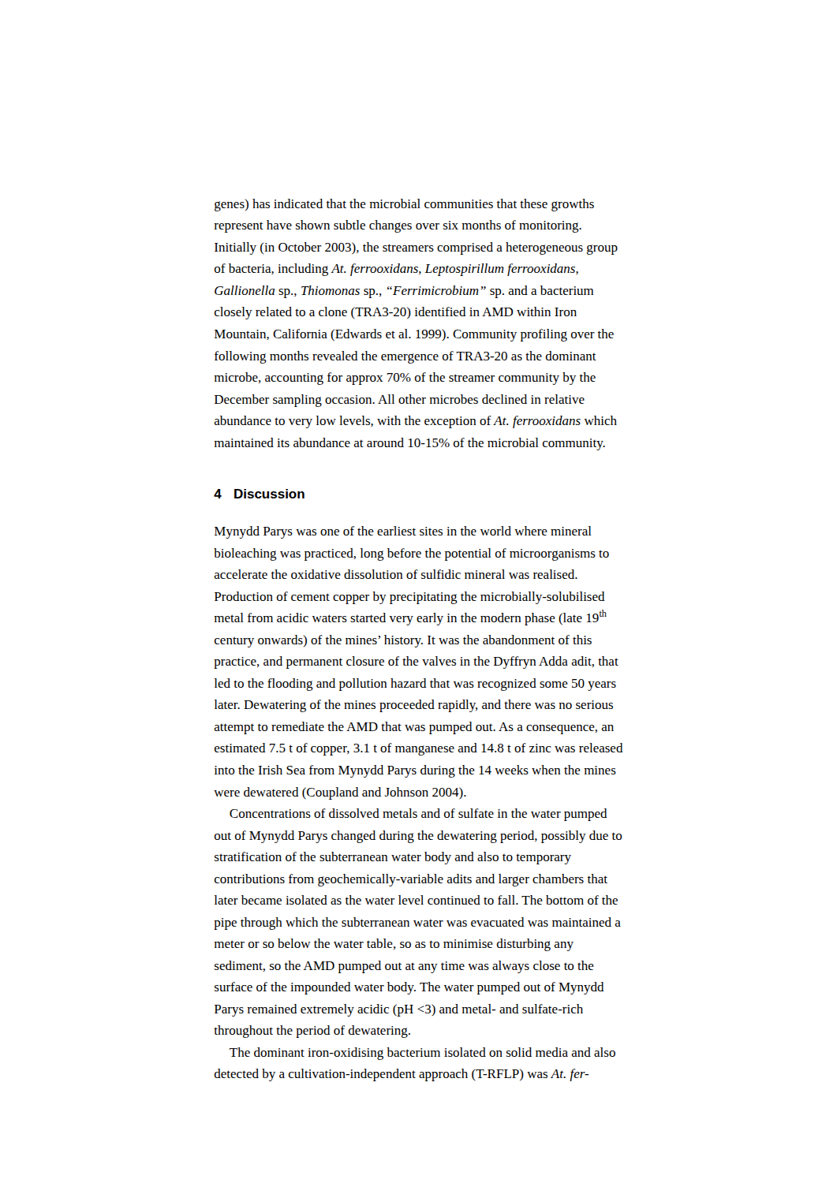genes) has indicated that the microbial communities that these growths represent have shown subtle changes over six months of monitoring. Initially (in October 2003), the streamers comprised a heterogeneous group of bacteria, including At. ferrooxidans, Leptospirillum ferrooxidans, Gallionella sp., Thiomonas sp., “Ferrimicrobium” sp. and a bacterium closely related to a clone (TRA3-20) identified in AMD within Iron Mountain, California (Edwards et al. 1999). Community profiling over the following months revealed the emergence of TRA3-20 as the dominant microbe, accounting for approx 70% of the streamer community by the December sampling occasion. All other microbes declined in relative abundance to very low levels, with the exception of At. ferrooxidans which maintained its abundance at around 10-15% of the microbial community.
4 Discussion
Mynydd Parys was one of the earliest sites in the world where mineral bioleaching was practiced, long before the potential of microorganisms to accelerate the oxidative dissolution of sulfidic mineral was realised. Production of cement copper by precipitating the microbially-solubilised metal from acidic waters started very early in the modern phase (late 19th century onwards) of the mines’ history. It was the abandonment of this practice, and permanent closure of the valves in the Dyffryn Adda adit, that led to the flooding and pollution hazard that was recognized some 50 years later. Dewatering of the mines proceeded rapidly, and there was no serious attempt to remediate the AMD that was pumped out. As a consequence, an estimated 7.5 t of copper, 3.1 t of manganese and 14.8 t of zinc was released into the Irish Sea from Mynydd Parys during the 14 weeks when the mines were dewatered (Coupland and Johnson 2004).
Concentrations of dissolved metals and of sulfate in the water pumped out of Mynydd Parys changed during the dewatering period, possibly due to stratification of the subterranean water body and also to temporary contributions from geochemically-variable adits and larger chambers that later became isolated as the water level continued to fall. The bottom of the pipe through which the subterranean water was evacuated was maintained a meter or so below the water table, so as to minimise disturbing any sediment, so the AMD pumped out at any time was always close to the surface of the impounded water body. The water pumped out of Mynydd Parys remained extremely acidic (pH <3) and metal- and sulfate-rich throughout the period of dewatering.
The dominant iron-oxidising bacterium isolated on solid media and also detected by a cultivation-independent approach (T-RFLP) was At. fer-